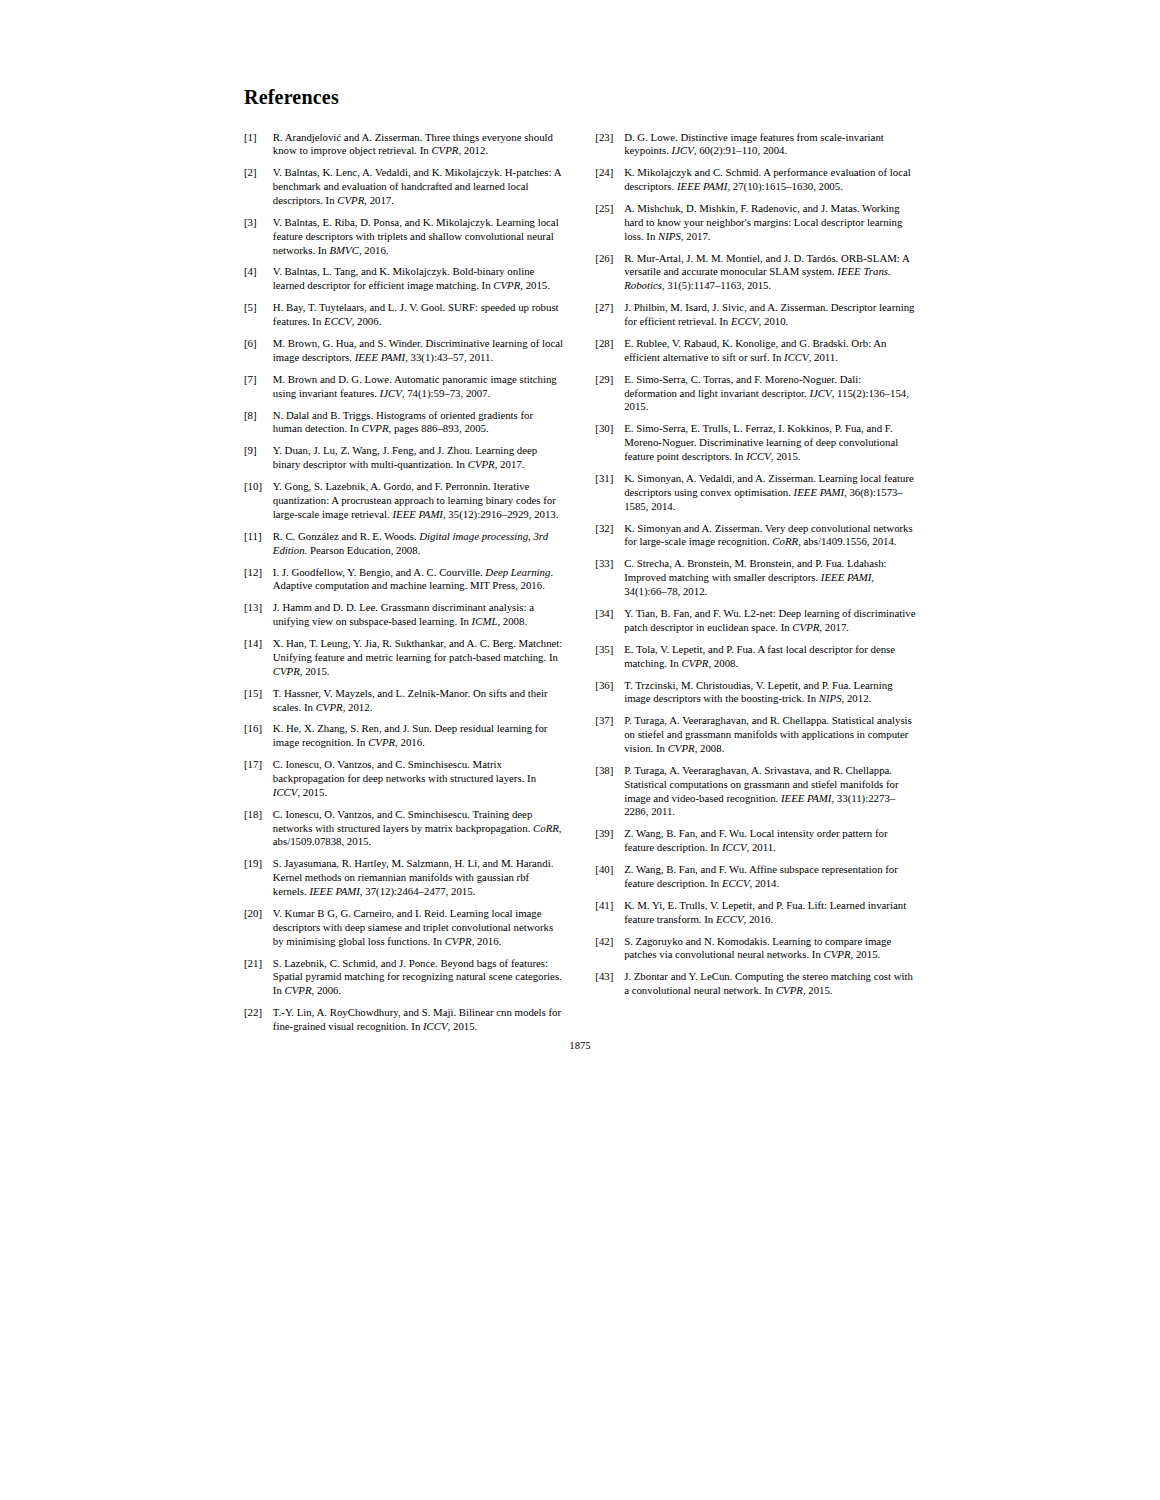References
R. Arandjelović and A. Zisserman. Three things everyone should know to improve object retrieval. In CVPR, 2012.
V. Balntas, K. Lenc, A. Vedaldi, and K. Mikolajczyk. H-patches: A benchmark and evaluation of handcrafted and learned local descriptors. In CVPR, 2017.
V. Balntas, E. Riba, D. Ponsa, and K. Mikolajczyk. Learning local feature descriptors with triplets and shallow convolutional neural networks. In BMVC, 2016.
V. Balntas, L. Tang, and K. Mikolajczyk. Bold-binary online learned descriptor for efficient image matching. In CVPR, 2015.
H. Bay, T. Tuytelaars, and L. J. V. Gool. SURF: speeded up robust features. In ECCV, 2006.
M. Brown, G. Hua, and S. Winder. Discriminative learning of local image descriptors. IEEE PAMI, 33(1):43–57, 2011.
M. Brown and D. G. Lowe. Automatic panoramic image stitching using invariant features. IJCV, 74(1):59–73, 2007.
N. Dalal and B. Triggs. Histograms of oriented gradients for human detection. In CVPR, pages 886–893, 2005.
Y. Duan, J. Lu, Z. Wang, J. Feng, and J. Zhou. Learning deep binary descriptor with multi-quantization. In CVPR, 2017.
Y. Gong, S. Lazebnik, A. Gordo, and F. Perronnin. Iterative quantization: A procrustean approach to learning binary codes for large-scale image retrieval. IEEE PAMI, 35(12):2916–2929, 2013.
R. C. González and R. E. Woods. Digital image processing, 3rd Edition. Pearson Education, 2008.
I. J. Goodfellow, Y. Bengio, and A. C. Courville. Deep Learning. Adaptive computation and machine learning. MIT Press, 2016.
J. Hamm and D. D. Lee. Grassmann discriminant analysis: a unifying view on subspace-based learning. In ICML, 2008.
X. Han, T. Leung, Y. Jia, R. Sukthankar, and A. C. Berg. Matchnet: Unifying feature and metric learning for patch-based matching. In CVPR, 2015.
T. Hassner, V. Mayzels, and L. Zelnik-Manor. On sifts and their scales. In CVPR, 2012.
K. He, X. Zhang, S. Ren, and J. Sun. Deep residual learning for image recognition. In CVPR, 2016.
C. Ionescu, O. Vantzos, and C. Sminchisescu. Matrix backpropagation for deep networks with structured layers. In ICCV, 2015.
C. Ionescu, O. Vantzos, and C. Sminchisescu. Training deep networks with structured layers by matrix backpropagation. CoRR, abs/1509.07838, 2015.
S. Jayasumana, R. Hartley, M. Salzmann, H. Li, and M. Harandi. Kernel methods on riemannian manifolds with gaussian rbf kernels. IEEE PAMI, 37(12):2464–2477, 2015.
V. Kumar B G, G. Carneiro, and I. Reid. Learning local image descriptors with deep siamese and triplet convolutional networks by minimising global loss functions. In CVPR, 2016.
S. Lazebnik, C. Schmid, and J. Ponce. Beyond bags of features: Spatial pyramid matching for recognizing natural scene categories. In CVPR, 2006.
T.-Y. Lin, A. RoyChowdhury, and S. Maji. Bilinear cnn models for fine-grained visual recognition. In ICCV, 2015.
D. G. Lowe. Distinctive image features from scale-invariant keypoints. IJCV, 60(2):91–110, 2004.
K. Mikolajczyk and C. Schmid. A performance evaluation of local descriptors. IEEE PAMI, 27(10):1615–1630, 2005.
A. Mishchuk, D. Mishkin, F. Radenovic, and J. Matas. Working hard to know your neighbor's margins: Local descriptor learning loss. In NIPS, 2017.
R. Mur-Artal, J. M. M. Montiel, and J. D. Tardós. ORB-SLAM: A versatile and accurate monocular SLAM system. IEEE Trans. Robotics, 31(5):1147–1163, 2015.
J. Philbin, M. Isard, J. Sivic, and A. Zisserman. Descriptor learning for efficient retrieval. In ECCV, 2010.
E. Rublee, V. Rabaud, K. Konolige, and G. Bradski. Orb: An efficient alternative to sift or surf. In ICCV, 2011.
E. Simo-Serra, C. Torras, and F. Moreno-Noguer. Dali: deformation and light invariant descriptor. IJCV, 115(2):136–154, 2015.
E. Simo-Serra, E. Trulls, L. Ferraz, I. Kokkinos, P. Fua, and F. Moreno-Noguer. Discriminative learning of deep convolutional feature point descriptors. In ICCV, 2015.
K. Simonyan, A. Vedaldi, and A. Zisserman. Learning local feature descriptors using convex optimisation. IEEE PAMI, 36(8):1573–1585, 2014.
K. Simonyan and A. Zisserman. Very deep convolutional networks for large-scale image recognition. CoRR, abs/1409.1556, 2014.
C. Strecha, A. Bronstein, M. Bronstein, and P. Fua. Ldahash: Improved matching with smaller descriptors. IEEE PAMI, 34(1):66–78, 2012.
Y. Tian, B. Fan, and F. Wu. L2-net: Deep learning of discriminative patch descriptor in euclidean space. In CVPR, 2017.
E. Tola, V. Lepetit, and P. Fua. A fast local descriptor for dense matching. In CVPR, 2008.
T. Trzcinski, M. Christoudias, V. Lepetit, and P. Fua. Learning image descriptors with the boosting-trick. In NIPS, 2012.
P. Turaga, A. Veeraraghavan, and R. Chellappa. Statistical analysis on stiefel and grassmann manifolds with applications in computer vision. In CVPR, 2008.
P. Turaga, A. Veeraraghavan, A. Srivastava, and R. Chellappa. Statistical computations on grassmann and stiefel manifolds for image and video-based recognition. IEEE PAMI, 33(11):2273–2286, 2011.
Z. Wang, B. Fan, and F. Wu. Local intensity order pattern for feature description. In ICCV, 2011.
Z. Wang, B. Fan, and F. Wu. Affine subspace representation for feature description. In ECCV, 2014.
K. M. Yi, E. Trulls, V. Lepetit, and P. Fua. Lift: Learned invariant feature transform. In ECCV, 2016.
S. Zagoruyko and N. Komodakis. Learning to compare image patches via convolutional neural networks. In CVPR, 2015.
J. Zbontar and Y. LeCun. Computing the stereo matching cost with a convolutional neural network. In CVPR, 2015.
1875